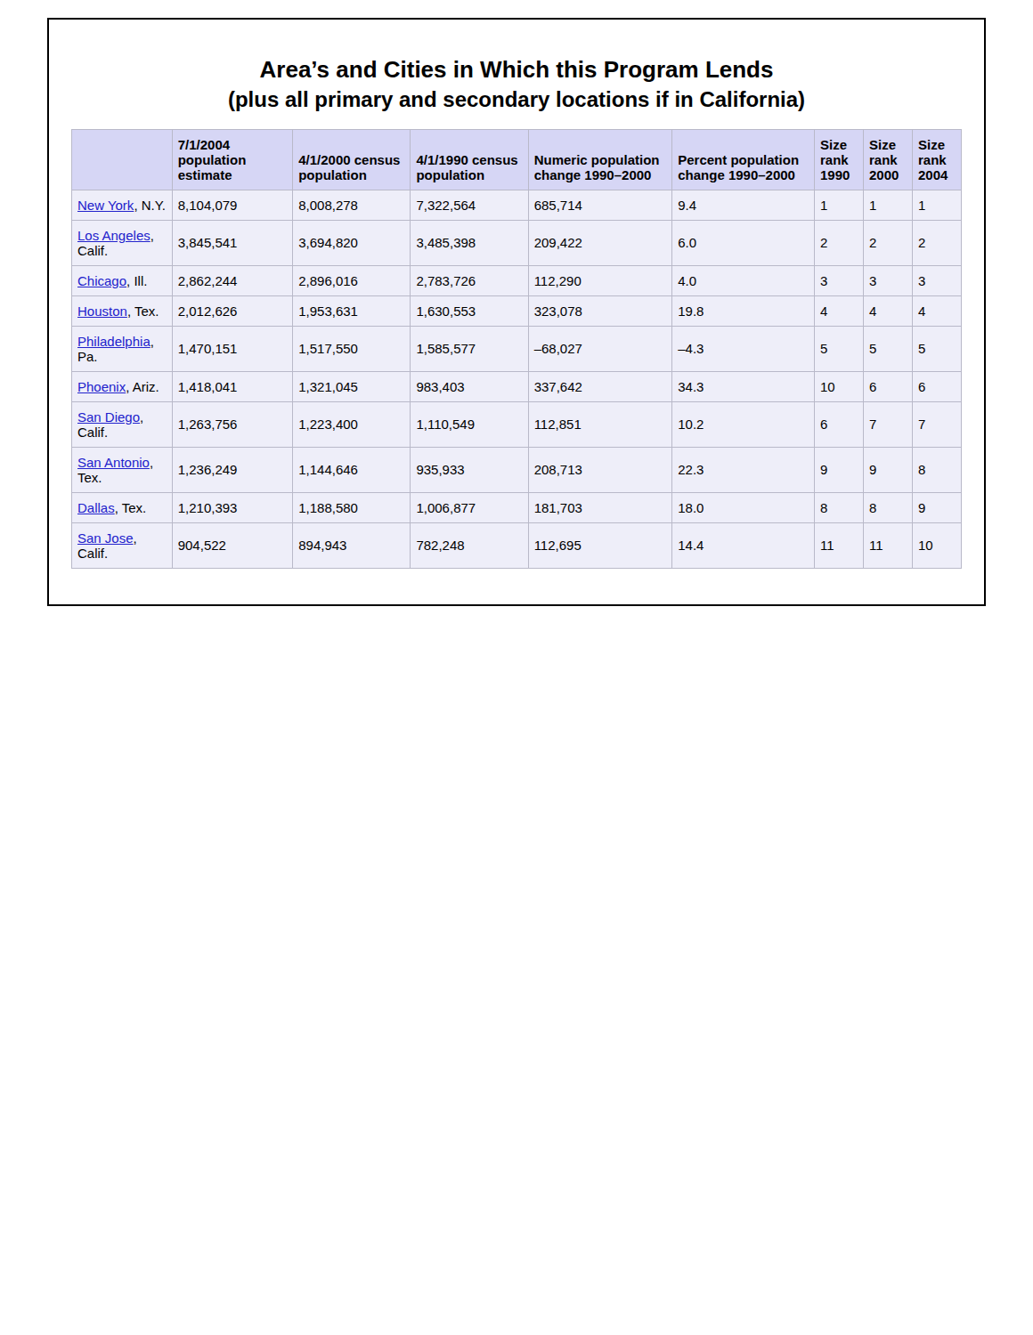Area’s and Cities in Which this Program Lends (plus all primary and secondary locations if in California)
| | 7/1/2004 population estimate | 4/1/2000 census population | 4/1/1990 census population | Numeric population change 1990–2000 | Percent population change 1990–2000 | Size rank 1990 | Size rank 2000 | Size rank 2004 |
| --- | --- | --- | --- | --- | --- | --- | --- | --- |
| New York , N.Y. | 8,104,079 | 8,008,278 | 7,322,564 | 685,714 | 9.4 | 1 | 1 | 1 |
| Los Angeles , Calif. | 3,845,541 | 3,694,820 | 3,485,398 | 209,422 | 6.0 | 2 | 2 | 2 |
| Chicago , Ill. | 2,862,244 | 2,896,016 | 2,783,726 | 112,290 | 4.0 | 3 | 3 | 3 |
| Houston , Tex. | 2,012,626 | 1,953,631 | 1,630,553 | 323,078 | 19.8 | 4 | 4 | 4 |
| Philadelphia , Pa. | 1,470,151 | 1,517,550 | 1,585,577 | –68,027 | –4.3 | 5 | 5 | 5 |
| Phoenix , Ariz. | 1,418,041 | 1,321,045 | 983,403 | 337,642 | 34.3 | 10 | 6 | 6 |
| San Diego , Calif. | 1,263,756 | 1,223,400 | 1,110,549 | 112,851 | 10.2 | 6 | 7 | 7 |
| San Antonio , Tex. | 1,236,249 | 1,144,646 | 935,933 | 208,713 | 22.3 | 9 | 9 | 8 |
| Dallas , Tex. | 1,210,393 | 1,188,580 | 1,006,877 | 181,703 | 18.0 | 8 | 8 | 9 |
| San Jose , Calif. | 904,522 | 894,943 | 782,248 | 112,695 | 14.4 | 11 | 11 | 10 |